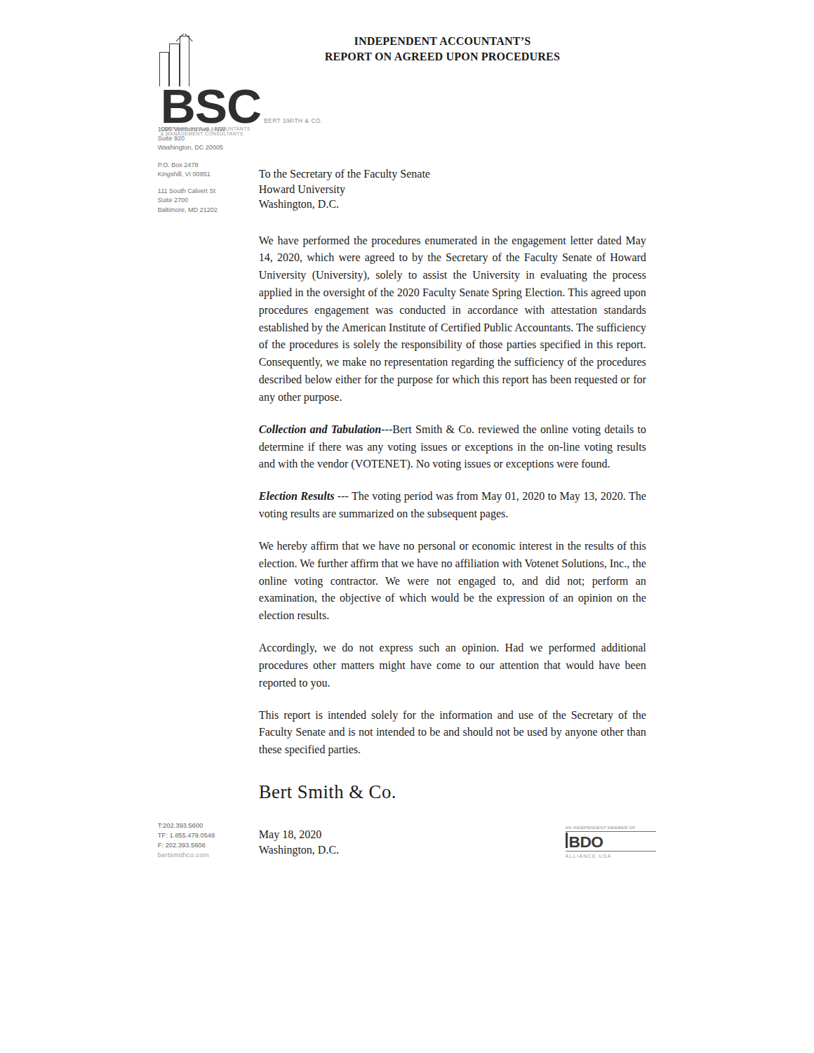BSC BERT SMITH & CO. CERTIFIED PUBLIC ACCOUNTANTS & MANAGEMENT CONSULTANTS
1090 Vermont Ave., NW
Suite 920
Washington, DC 20005
P.O. Box 2478
Kingshill, VI 00851
111 South Calvert St
Suite 2700
Baltimore, MD 21202
INDEPENDENT ACCOUNTANT’S
REPORT ON AGREED UPON PROCEDURES
To the Secretary of the Faculty Senate
Howard University
Washington, D.C.
We have performed the procedures enumerated in the engagement letter dated May 14, 2020, which were agreed to by the Secretary of the Faculty Senate of Howard University (University), solely to assist the University in evaluating the process applied in the oversight of the 2020 Faculty Senate Spring Election. This agreed upon procedures engagement was conducted in accordance with attestation standards established by the American Institute of Certified Public Accountants. The sufficiency of the procedures is solely the responsibility of those parties specified in this report. Consequently, we make no representation regarding the sufficiency of the procedures described below either for the purpose for which this report has been requested or for any other purpose.
Collection and Tabulation---Bert Smith & Co. reviewed the online voting details to determine if there was any voting issues or exceptions in the on-line voting results and with the vendor (VOTENET). No voting issues or exceptions were found.
Election Results --- The voting period was from May 01, 2020 to May 13, 2020. The voting results are summarized on the subsequent pages.
We hereby affirm that we have no personal or economic interest in the results of this election. We further affirm that we have no affiliation with Votenet Solutions, Inc., the online voting contractor. We were not engaged to, and did not; perform an examination, the objective of which would be the expression of an opinion on the election results.
Accordingly, we do not express such an opinion. Had we performed additional procedures other matters might have come to our attention that would have been reported to you.
This report is intended solely for the information and use of the Secretary of the Faculty Senate and is not intended to be and should not be used by anyone other than these specified parties.
Bert Smith & Co.
May 18, 2020
Washington, D.C.
T:202.393.5600
TF: 1.855.479.0548
F: 202.393.5608
bertsmithco.com
AN INDEPENDENT MEMBER OF
BDO
ALLIANCE USA